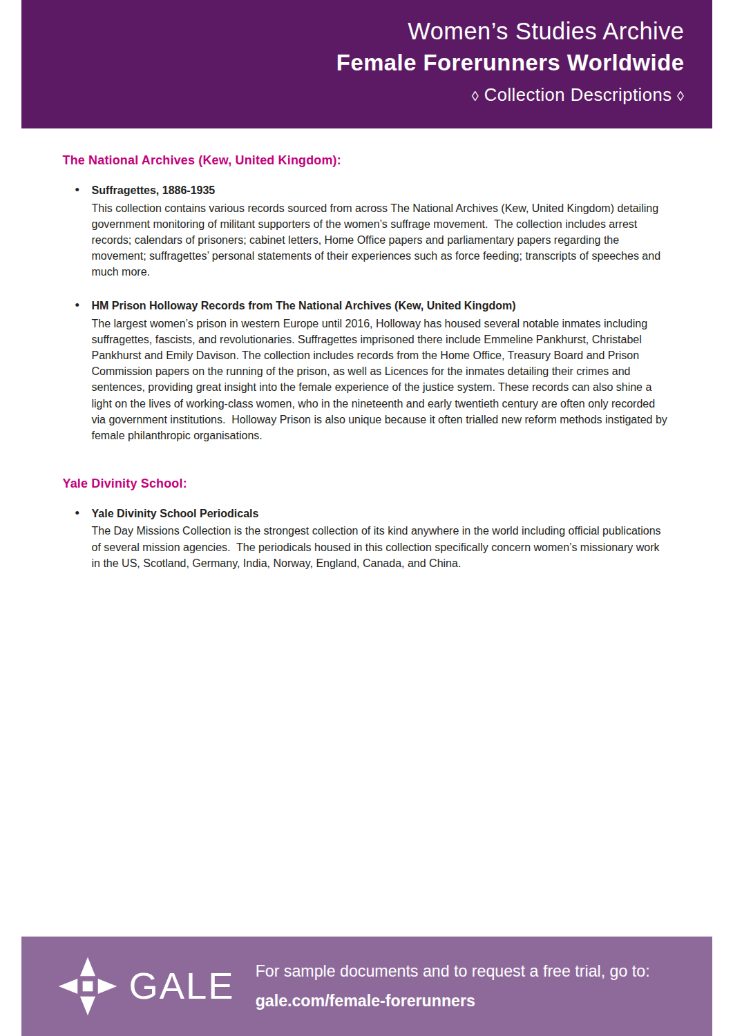Women’s Studies Archive
Female Forerunners Worldwide
◊ Collection Descriptions ◊
The National Archives (Kew, United Kingdom):
Suffragettes, 1886-1935 This collection contains various records sourced from across The National Archives (Kew, United Kingdom) detailing government monitoring of militant supporters of the women’s suffrage movement. The collection includes arrest records; calendars of prisoners; cabinet letters, Home Office papers and parliamentary papers regarding the movement; suffragettes’ personal statements of their experiences such as force feeding; transcripts of speeches and much more.
HM Prison Holloway Records from The National Archives (Kew, United Kingdom) The largest women’s prison in western Europe until 2016, Holloway has housed several notable inmates including suffragettes, fascists, and revolutionaries. Suffragettes imprisoned there include Emmeline Pankhurst, Christabel Pankhurst and Emily Davison. The collection includes records from the Home Office, Treasury Board and Prison Commission papers on the running of the prison, as well as Licences for the inmates detailing their crimes and sentences, providing great insight into the female experience of the justice system. These records can also shine a light on the lives of working-class women, who in the nineteenth and early twentieth century are often only recorded via government institutions. Holloway Prison is also unique because it often trialled new reform methods instigated by female philanthropic organisations.
Yale Divinity School:
Yale Divinity School Periodicals The Day Missions Collection is the strongest collection of its kind anywhere in the world including official publications of several mission agencies. The periodicals housed in this collection specifically concern women’s missionary work in the US, Scotland, Germany, India, Norway, England, Canada, and China.
GALE
For sample documents and to request a free trial, go to:
gale.com/female-forerunners